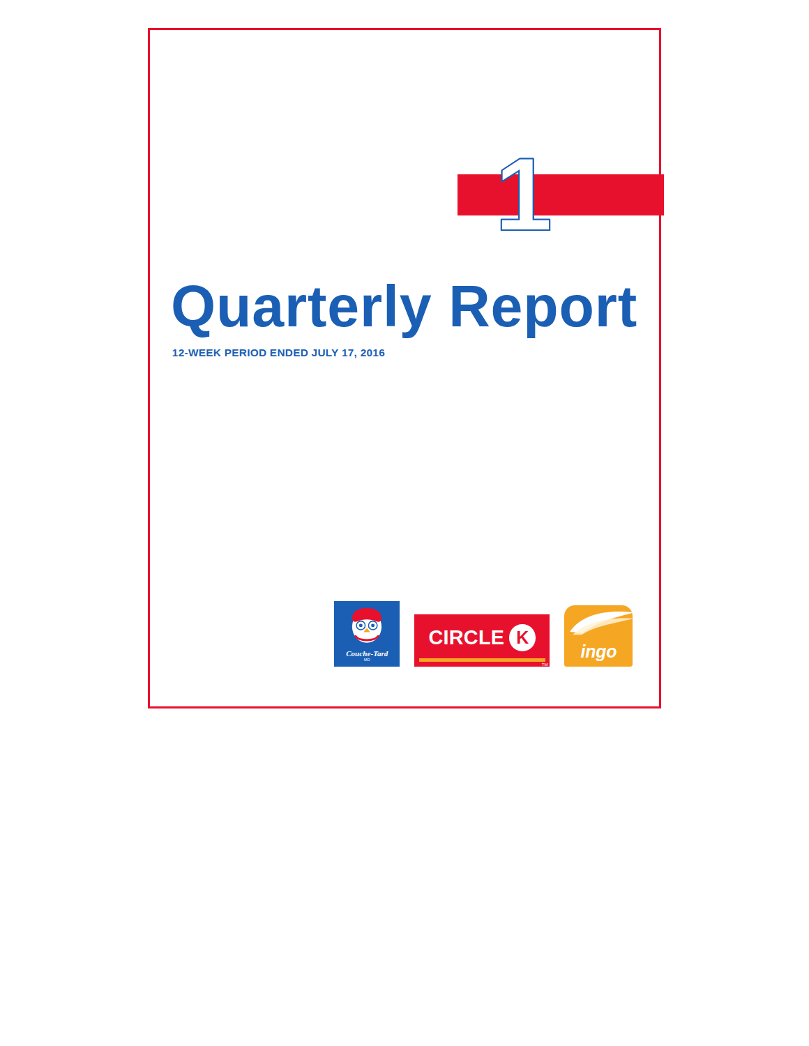1
Quarterly Report
12-WEEK PERIOD ENDED JULY 17, 2016
Couche-Tard
MD
CIRCLE K
TM
ingo